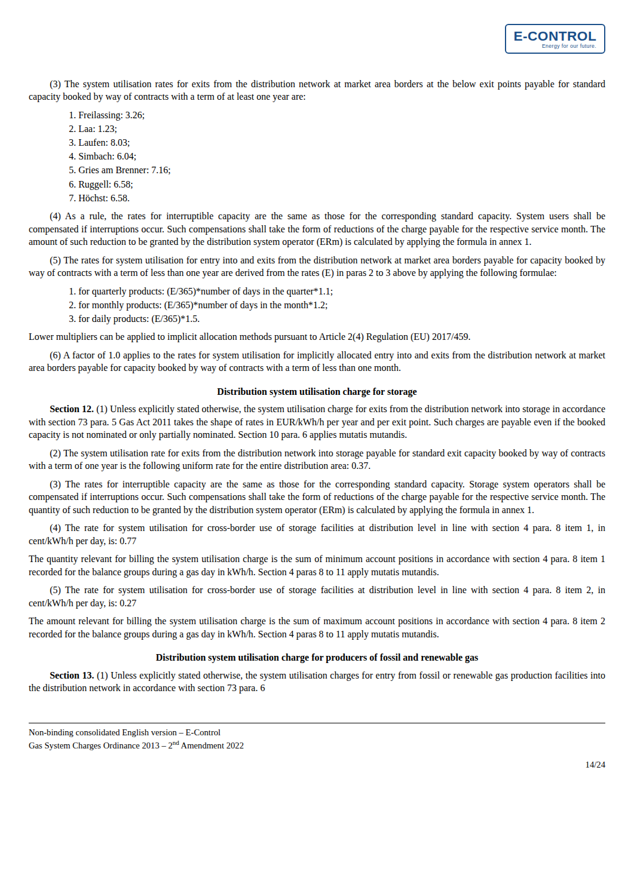E-CONTROL
Energy for our future.
(3) The system utilisation rates for exits from the distribution network at market area borders at the below exit points payable for standard capacity booked by way of contracts with a term of at least one year are:
1. Freilassing: 3.26;
2. Laa: 1.23;
3. Laufen: 8.03;
4. Simbach: 6.04;
5. Gries am Brenner: 7.16;
6. Ruggell: 6.58;
7. Höchst: 6.58.
(4) As a rule, the rates for interruptible capacity are the same as those for the corresponding standard capacity. System users shall be compensated if interruptions occur. Such compensations shall take the form of reductions of the charge payable for the respective service month. The amount of such reduction to be granted by the distribution system operator (ERm) is calculated by applying the formula in annex 1.
(5) The rates for system utilisation for entry into and exits from the distribution network at market area borders payable for capacity booked by way of contracts with a term of less than one year are derived from the rates (E) in paras 2 to 3 above by applying the following formulae:
1. for quarterly products: (E/365)*number of days in the quarter*1.1;
2. for monthly products: (E/365)*number of days in the month*1.2;
3. for daily products: (E/365)*1.5.
Lower multipliers can be applied to implicit allocation methods pursuant to Article 2(4) Regulation (EU) 2017/459.
(6) A factor of 1.0 applies to the rates for system utilisation for implicitly allocated entry into and exits from the distribution network at market area borders payable for capacity booked by way of contracts with a term of less than one month.
Distribution system utilisation charge for storage
Section 12. (1) Unless explicitly stated otherwise, the system utilisation charge for exits from the distribution network into storage in accordance with section 73 para. 5 Gas Act 2011 takes the shape of rates in EUR/kWh/h per year and per exit point. Such charges are payable even if the booked capacity is not nominated or only partially nominated. Section 10 para. 6 applies mutatis mutandis.
(2) The system utilisation rate for exits from the distribution network into storage payable for standard exit capacity booked by way of contracts with a term of one year is the following uniform rate for the entire distribution area: 0.37.
(3) The rates for interruptible capacity are the same as those for the corresponding standard capacity. Storage system operators shall be compensated if interruptions occur. Such compensations shall take the form of reductions of the charge payable for the respective service month. The quantity of such reduction to be granted by the distribution system operator (ERm) is calculated by applying the formula in annex 1.
(4) The rate for system utilisation for cross-border use of storage facilities at distribution level in line with section 4 para. 8 item 1, in cent/kWh/h per day, is: 0.77
The quantity relevant for billing the system utilisation charge is the sum of minimum account positions in accordance with section 4 para. 8 item 1 recorded for the balance groups during a gas day in kWh/h. Section 4 paras 8 to 11 apply mutatis mutandis.
(5) The rate for system utilisation for cross-border use of storage facilities at distribution level in line with section 4 para. 8 item 2, in cent/kWh/h per day, is: 0.27
The amount relevant for billing the system utilisation charge is the sum of maximum account positions in accordance with section 4 para. 8 item 2 recorded for the balance groups during a gas day in kWh/h. Section 4 paras 8 to 11 apply mutatis mutandis.
Distribution system utilisation charge for producers of fossil and renewable gas
Section 13. (1) Unless explicitly stated otherwise, the system utilisation charges for entry from fossil or renewable gas production facilities into the distribution network in accordance with section 73 para. 6
Non-binding consolidated English version – E-Control
Gas System Charges Ordinance 2013 – 2nd Amendment 2022
14/24